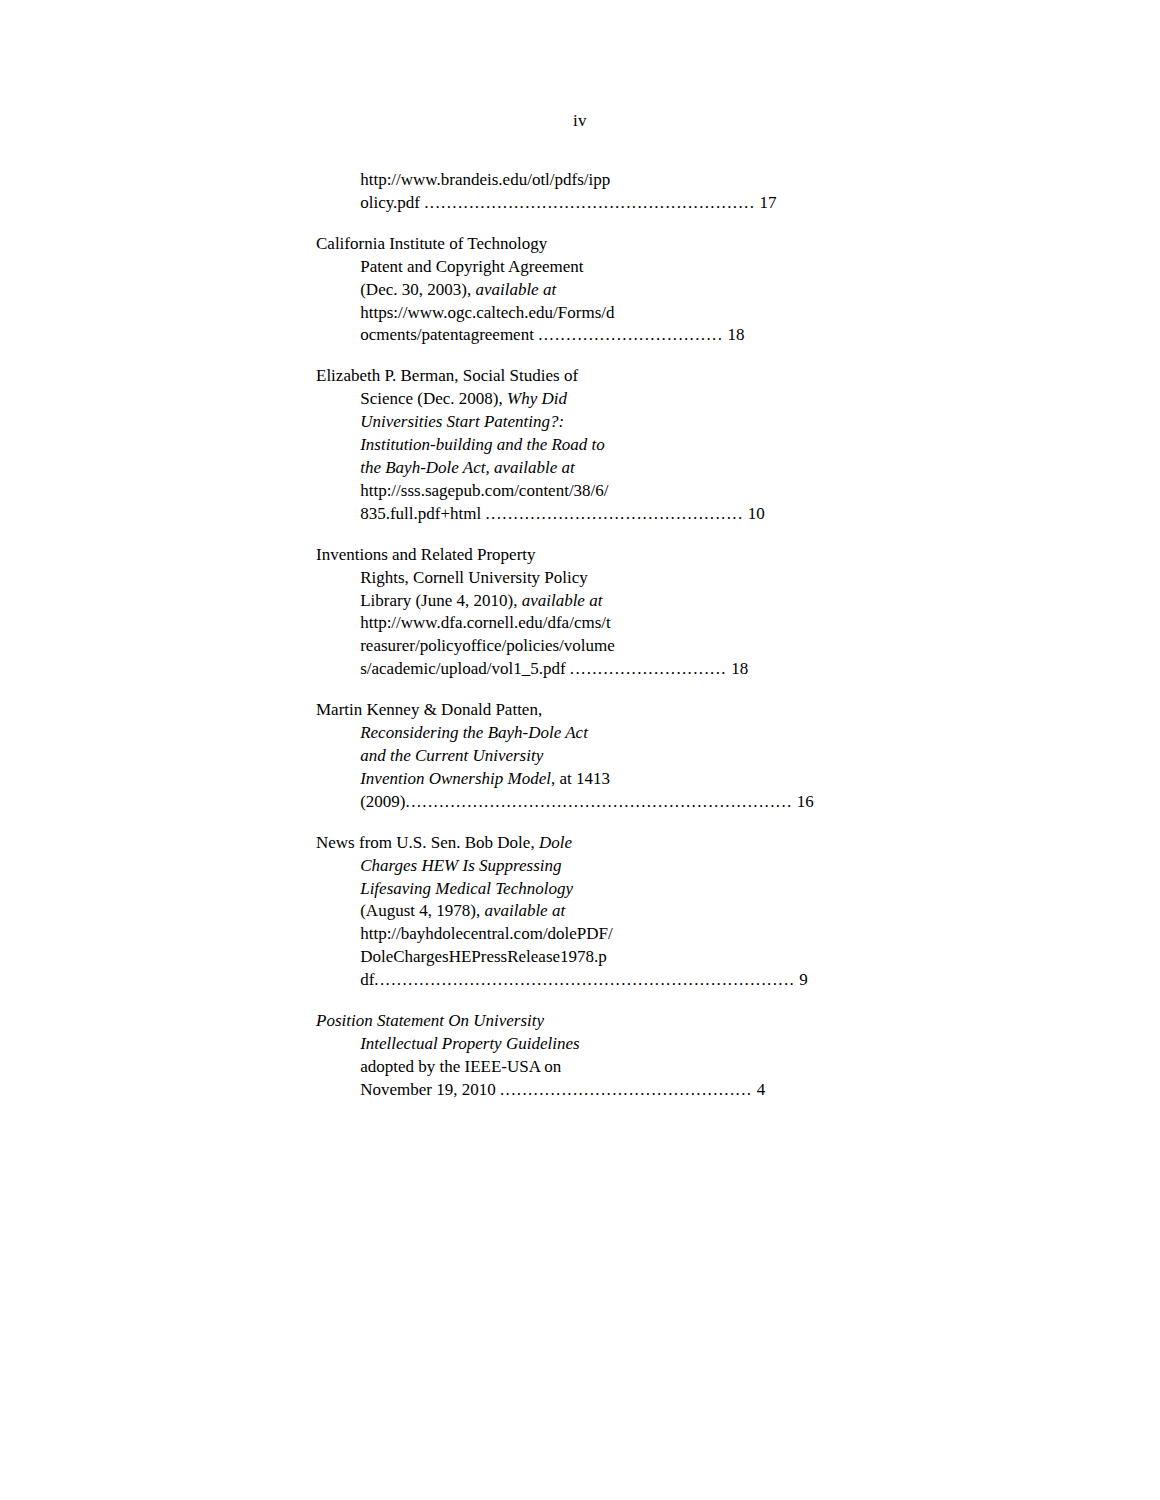iv
http://www.brandeis.edu/otl/pdfs/ipp olicy.pdf ........................................................... 17
California Institute of Technology Patent and Copyright Agreement (Dec. 30, 2003), available at https://www.ogc.caltech.edu/Forms/d ocments/patentagreement ................................. 18
Elizabeth P. Berman, Social Studies of Science (Dec. 2008), Why Did Universities Start Patenting?: Institution-building and the Road to the Bayh-Dole Act, available at http://sss.sagepub.com/content/38/6/ 835.full.pdf+html .............................................. 10
Inventions and Related Property Rights, Cornell University Policy Library (June 4, 2010), available at http://www.dfa.cornell.edu/dfa/cms/t reasurer/policyoffice/policies/volume s/academic/upload/vol1_5.pdf ............................ 18
Martin Kenney & Donald Patten, Reconsidering the Bayh-Dole Act and the Current University Invention Ownership Model, at 1413 (2009)..................................................................... 16
News from U.S. Sen. Bob Dole, Dole Charges HEW Is Suppressing Lifesaving Medical Technology (August 4, 1978), available at http://bayhdolecentral.com/dolePDF/ DoleChargesHEPressRelease1978.p df........................................................................... 9
Position Statement On University Intellectual Property Guidelines adopted by the IEEE-USA on November 19, 2010 ............................................. 4